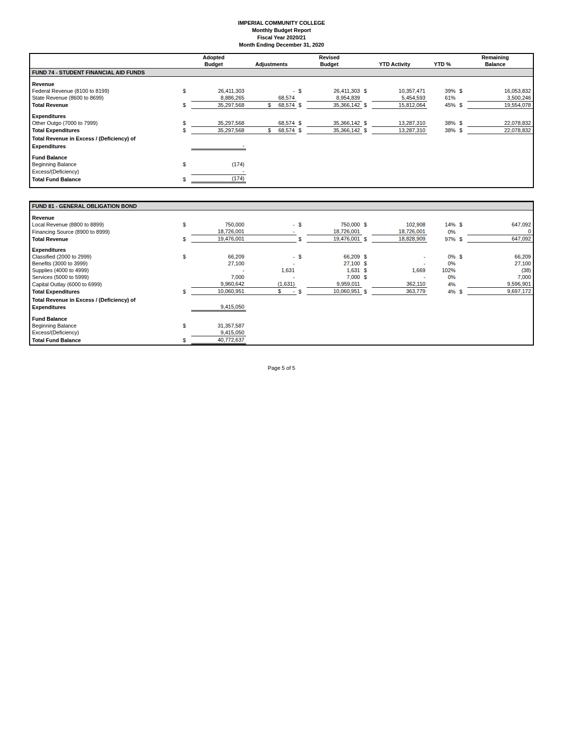IMPERIAL COMMUNITY COLLEGE
Monthly Budget Report
Fiscal Year 2020/21
Month Ending December 31, 2020
| | Adopted Budget | Adjustments | Revised Budget | YTD Activity | YTD % | Remaining Balance |
| --- | --- | --- | --- | --- | --- | --- |
| FUND 74 - STUDENT FINANCIAL AID FUNDS |
| Revenue | |
| Federal Revenue (8100 to 8199) | $ | 26,411,303 | - | $ | 26,411,303 | $ | 10,357,471 | 39% | $ | 16,053,832 |
| State Revenue (8600 to 8699) | | 8,886,265 | 68,574 | | 8,954,839 | | 5,454,593 | 61% | | 3,500,246 |
| Total Revenue | $ | 35,297,568 | $ 68,574 | $ | 35,366,142 | $ | 15,812,064 | 45% | $ | 19,554,078 |
| Expenditures | |
| Other Outgo (7000 to 7999) | $ | 35,297,568 | 68,574 | $ | 35,366,142 | $ | 13,287,310 | 38% | $ | 22,078,832 |
| Total Expenditures | $ | 35,297,568 | $ 68,574 | $ | 35,366,142 | $ | 13,287,310 | 38% | $ | 22,078,832 |
| Total Revenue in Excess / (Deficiency) of | |
| Expenditures | | - | |
| Fund Balance | |
| Beginning Balance | $ | (174) | |
| Excess/(Deficiency) | | - | |
| Total Fund Balance | $ | (174) | |
| FUND 81 - GENERAL OBLIGATION BOND |
| Revenue | |
| Local Revenue (8800 to 8899) | $ | 750,000 | - | $ | 750,000 | $ | 102,908 | 14% | $ | 647,092 |
| Financing Source (8900 to 8999) | | 18,726,001 | - | | 18,726,001 | | 18,726,001 | 0% | | 0 |
| Total Revenue | $ | 19,476,001 | | $ | 19,476,001 | $ | 18,828,909 | 97% | $ | 647,092 |
| Expenditures | |
| Classified (2000 to 2999) | $ | 66,209 | - | $ | 66,209 | $ | - | 0% | $ | 66,209 |
| Benefits (3000 to 3999) | | 27,100 | - | | 27,100 | $ | - | 0% | | 27,100 |
| Supplies (4000 to 4999) | | - | 1,631 | | 1,631 | $ | 1,669 | 102% | | (38) |
| Services (5000 to 5999) | | 7,000 | - | | 7,000 | $ | - | 0% | | 7,000 |
| Capital Outlay (6000 to 6999) | | 9,960,642 | (1,631) | | 9,959,011 | | 362,110 | 4% | | 9,596,901 |
| Total Expenditures | $ | 10,060,951 | $ - | $ | 10,060,951 | $ | 363,779 | 4% | $ | 9,697,172 |
| Total Revenue in Excess / (Deficiency) of | |
| Expenditures | | 9,415,050 | |
| Fund Balance | |
| Beginning Balance | $ | 31,357,587 | |
| Excess/(Deficiency) | | 9,415,050 | |
| Total Fund Balance | $ | 40,772,637 | |
Page 5 of 5